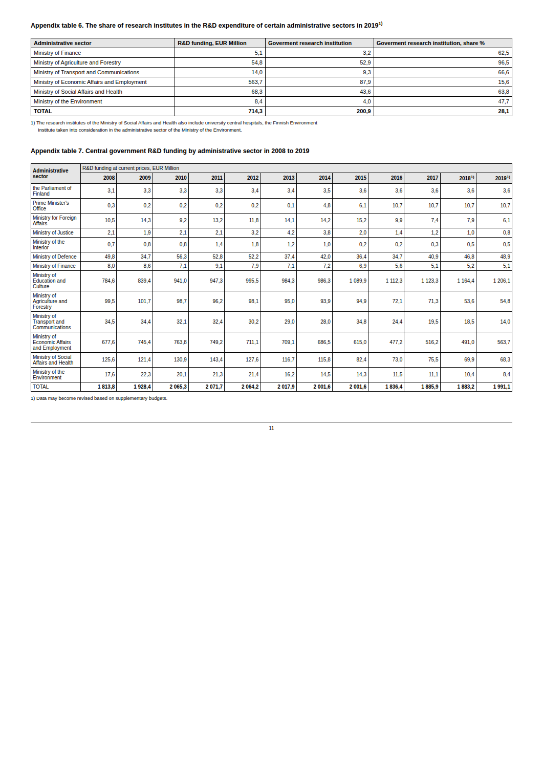Appendix table 6. The share of research institutes in the R&D expenditure of certain administrative sectors in 20191)
| Administrative sector | R&D funding, EUR Million | Goverment research institution | Goverment research institution, share % |
| --- | --- | --- | --- |
| Ministry of Finance | 5,1 | 3,2 | 62,5 |
| Ministry of Agriculture and Forestry | 54,8 | 52,9 | 96,5 |
| Ministry of Transport and Communications | 14,0 | 9,3 | 66,6 |
| Ministry of Economic Affairs and Employment | 563,7 | 87,9 | 15,6 |
| Ministry of Social Affairs and Health | 68,3 | 43,6 | 63,8 |
| Ministry of the Environment | 8,4 | 4,0 | 47,7 |
| TOTAL | 714,3 | 200,9 | 28,1 |
1) The research institutes of the Ministry of Social Affairs and Health also include university central hospitals, the Finnish Environment Institute taken into consideration in the administrative sector of the Ministry of the Environment.
Appendix table 7. Central government R&D funding by administrative sector in 2008 to 2019
| Administrative sector | R&D funding at current prices, EUR Million |
| --- | --- |
| 2008 | 2009 | 2010 | 2011 | 2012 | 2013 | 2014 | 2015 | 2016 | 2017 | 2018 1) | 2019 1) |
| the Parliament of Finland | 3,1 | 3,3 | 3,3 | 3,3 | 3,4 | 3,4 | 3,5 | 3,6 | 3,6 | 3,6 | 3,6 | 3,6 |
| Prime Minister's Office | 0,3 | 0,2 | 0,2 | 0,2 | 0,2 | 0,1 | 4,8 | 6,1 | 10,7 | 10,7 | 10,7 | 10,7 |
| Ministry for Foreign Affairs | 10,5 | 14,3 | 9,2 | 13,2 | 11,8 | 14,1 | 14,2 | 15,2 | 9,9 | 7,4 | 7,9 | 6,1 |
| Ministry of Justice | 2,1 | 1,9 | 2,1 | 2,1 | 3,2 | 4,2 | 3,8 | 2,0 | 1,4 | 1,2 | 1,0 | 0,8 |
| Ministry of the Interior | 0,7 | 0,8 | 0,8 | 1,4 | 1,8 | 1,2 | 1,0 | 0,2 | 0,2 | 0,3 | 0,5 | 0,5 |
| Ministry of Defence | 49,8 | 34,7 | 56,3 | 52,8 | 52,2 | 37,4 | 42,0 | 36,4 | 34,7 | 40,9 | 46,8 | 48,9 |
| Ministry of Finance | 8,0 | 8,6 | 7,1 | 9,1 | 7,9 | 7,1 | 7,2 | 6,9 | 5,6 | 5,1 | 5,2 | 5,1 |
| Ministry of Education and Culture | 784,6 | 839,4 | 941,0 | 947,3 | 995,5 | 984,3 | 986,3 | 1 089,9 | 1 112,3 | 1 123,3 | 1 164,4 | 1 206,1 |
| Ministry of Agriculture and Forestry | 99,5 | 101,7 | 98,7 | 96,2 | 98,1 | 95,0 | 93,9 | 94,9 | 72,1 | 71,3 | 53,6 | 54,8 |
| Ministry of Transport and Communications | 34,5 | 34,4 | 32,1 | 32,4 | 30,2 | 29,0 | 28,0 | 34,8 | 24,4 | 19,5 | 18,5 | 14,0 |
| Ministry of Economic Affairs and Employment | 677,6 | 745,4 | 763,8 | 749,2 | 711,1 | 709,1 | 686,5 | 615,0 | 477,2 | 516,2 | 491,0 | 563,7 |
| Ministry of Social Affairs and Health | 125,6 | 121,4 | 130,9 | 143,4 | 127,6 | 116,7 | 115,8 | 82,4 | 73,0 | 75,5 | 69,9 | 68,3 |
| Ministry of the Environment | 17,6 | 22,3 | 20,1 | 21,3 | 21,4 | 16,2 | 14,5 | 14,3 | 11,5 | 11,1 | 10,4 | 8,4 |
| TOTAL | 1 813,8 | 1 928,4 | 2 065,3 | 2 071,7 | 2 064,2 | 2 017,9 | 2 001,6 | 2 001,6 | 1 836,4 | 1 885,9 | 1 883,2 | 1 991,1 |
1) Data may become revised based on supplementary budgets.
11